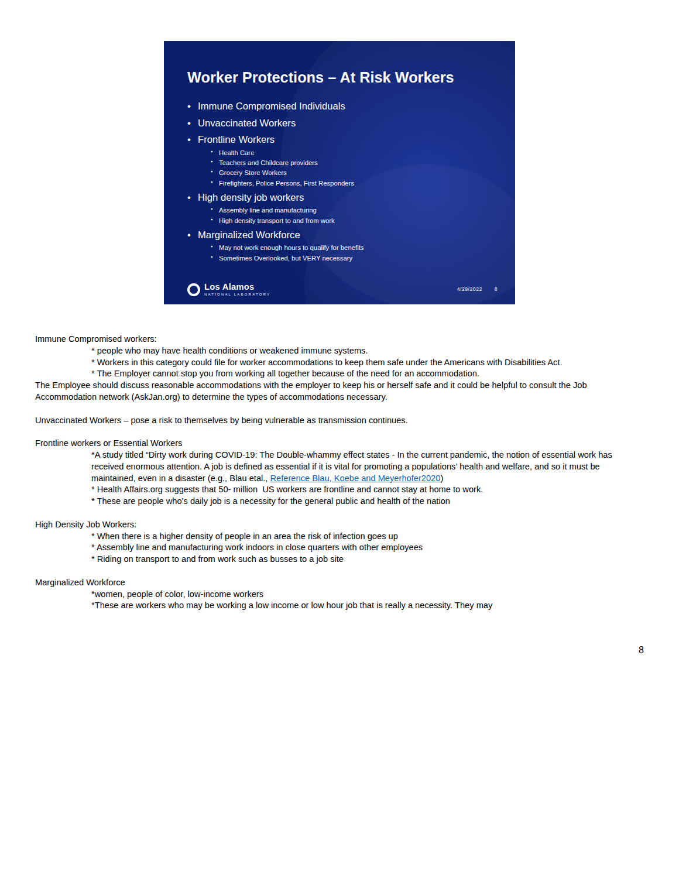Worker Protections – At Risk Workers
Immune Compromised Individuals
Unvaccinated Workers
Frontline Workers
Health Care
Teachers and Childcare providers
Grocery Store Workers
Firefighters, Police Persons, First Responders
High density job workers
Assembly line and manufacturing
High density transport to and from work
Marginalized Workforce
May not work enough hours to qualify for benefits
Sometimes Overlooked, but VERY necessary
Los Alamos
NATIONAL LABORATORY
4/29/2022 8
Immune Compromised workers:
* people who may have health conditions or weakened immune systems.
* Workers in this category could file for worker accommodations to keep them safe under the Americans with Disabilities Act.
* The Employer cannot stop you from working all together because of the need for an accommodation.
The Employee should discuss reasonable accommodations with the employer to keep his or herself safe and it could be helpful to consult the Job Accommodation network (AskJan.org) to determine the types of accommodations necessary.
Unvaccinated Workers – pose a risk to themselves by being vulnerable as transmission continues.
Frontline workers or Essential Workers
*A study titled “Dirty work during COVID-19: The Double-whammy effect states - In the current pandemic, the notion of essential work has received enormous attention. A job is defined as essential if it is vital for promoting a populations’ health and welfare, and so it must be maintained, even in a disaster (e.g., Blau etal., Reference Blau, Koebe and Meyerhofer2020)
* Health Affairs.org suggests that 50- million US workers are frontline and cannot stay at home to work.
* These are people who’s daily job is a necessity for the general public and health of the nation
High Density Job Workers:
* When there is a higher density of people in an area the risk of infection goes up
* Assembly line and manufacturing work indoors in close quarters with other employees
* Riding on transport to and from work such as busses to a job site
Marginalized Workforce
*women, people of color, low-income workers
*These are workers who may be working a low income or low hour job that is really a necessity. They may
8